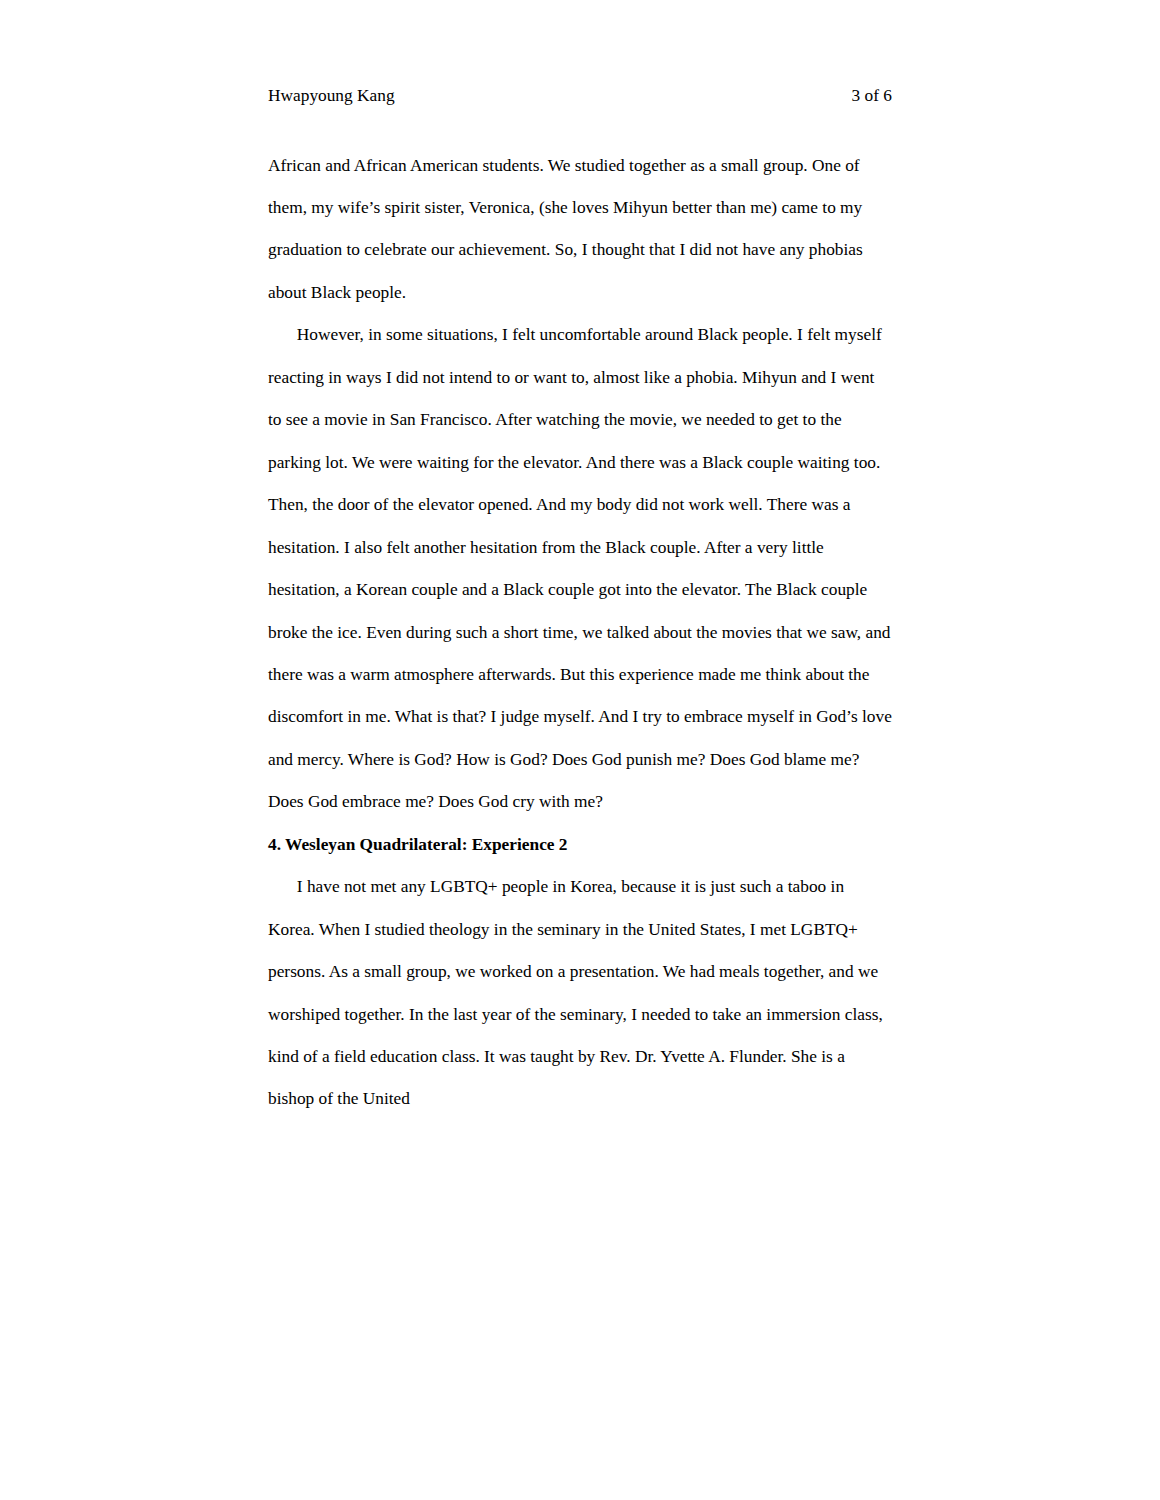Hwapyoung Kang
3 of 6
African and African American students. We studied together as a small group. One of them, my wife’s spirit sister, Veronica, (she loves Mihyun better than me) came to my graduation to celebrate our achievement. So, I thought that I did not have any phobias about Black people.
However, in some situations, I felt uncomfortable around Black people. I felt myself reacting in ways I did not intend to or want to, almost like a phobia. Mihyun and I went to see a movie in San Francisco. After watching the movie, we needed to get to the parking lot. We were waiting for the elevator. And there was a Black couple waiting too. Then, the door of the elevator opened. And my body did not work well. There was a hesitation. I also felt another hesitation from the Black couple. After a very little hesitation, a Korean couple and a Black couple got into the elevator. The Black couple broke the ice. Even during such a short time, we talked about the movies that we saw, and there was a warm atmosphere afterwards. But this experience made me think about the discomfort in me. What is that? I judge myself. And I try to embrace myself in God’s love and mercy. Where is God? How is God? Does God punish me? Does God blame me? Does God embrace me? Does God cry with me?
4. Wesleyan Quadrilateral: Experience 2
I have not met any LGBTQ+ people in Korea, because it is just such a taboo in Korea. When I studied theology in the seminary in the United States, I met LGBTQ+ persons. As a small group, we worked on a presentation. We had meals together, and we worshiped together. In the last year of the seminary, I needed to take an immersion class, kind of a field education class. It was taught by Rev. Dr. Yvette A. Flunder. She is a bishop of the United